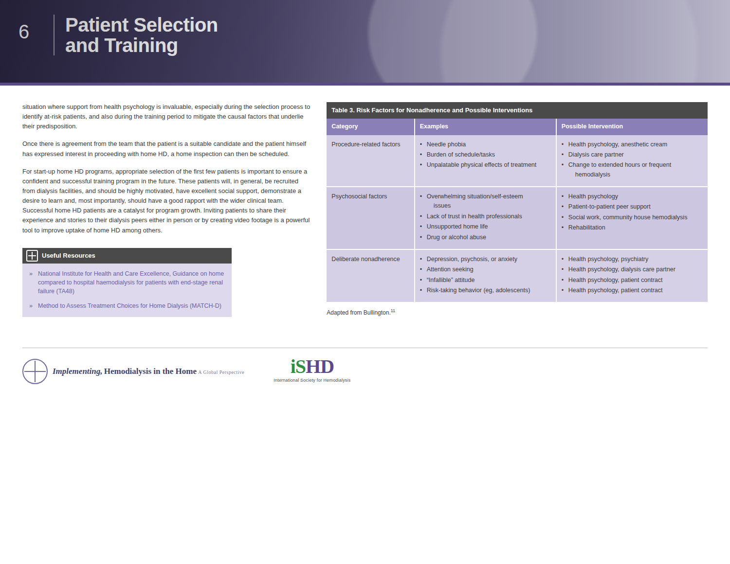6
Patient Selection and Training
situation where support from health psychology is invaluable, especially during the selection process to identify at-risk patients, and also during the training period to mitigate the causal factors that underlie their predisposition.
Once there is agreement from the team that the patient is a suitable candidate and the patient himself has expressed interest in proceeding with home HD, a home inspection can then be scheduled.
For start-up home HD programs, appropriate selection of the first few patients is important to ensure a confident and successful training program in the future. These patients will, in general, be recruited from dialysis facilities, and should be highly motivated, have excellent social support, demonstrate a desire to learn and, most importantly, should have a good rapport with the wider clinical team. Successful home HD patients are a catalyst for program growth. Inviting patients to share their experience and stories to their dialysis peers either in person or by creating video footage is a powerful tool to improve uptake of home HD among others.
Useful Resources
National Institute for Health and Care Excellence, Guidance on home compared to hospital haemodialysis for patients with end-stage renal failure (TA48)
Method to Assess Treatment Choices for Home Dialysis (MATCH-D)
Table 3. Risk Factors for Nonadherence and Possible Interventions
| Category | Examples | Possible Intervention |
| --- | --- | --- |
| Procedure-related factors | Needle phobia Burden of schedule/tasks Unpalatable physical effects of treatment | Health psychology, anesthetic cream Dialysis care partner Change to extended hours or frequent hemodialysis |
| Psychosocial factors | Overwhelming situation/self-esteem issues Lack of trust in health professionals Unsupported home life Drug or alcohol abuse | Health psychology Patient-to-patient peer support Social work, community house hemodialysis Rehabilitation |
| Deliberate nonadherence | Depression, psychosis, or anxiety Attention seeking “Infallible” attitude Risk-taking behavior (eg, adolescents) | Health psychology, psychiatry Health psychology, dialysis care partner Health psychology, patient contract Health psychology, patient contract |
Adapted from Bullington.11
Implementing, Hemodialysis in the Home A Global Perspective
iSHD
International Society for Hemodialysis